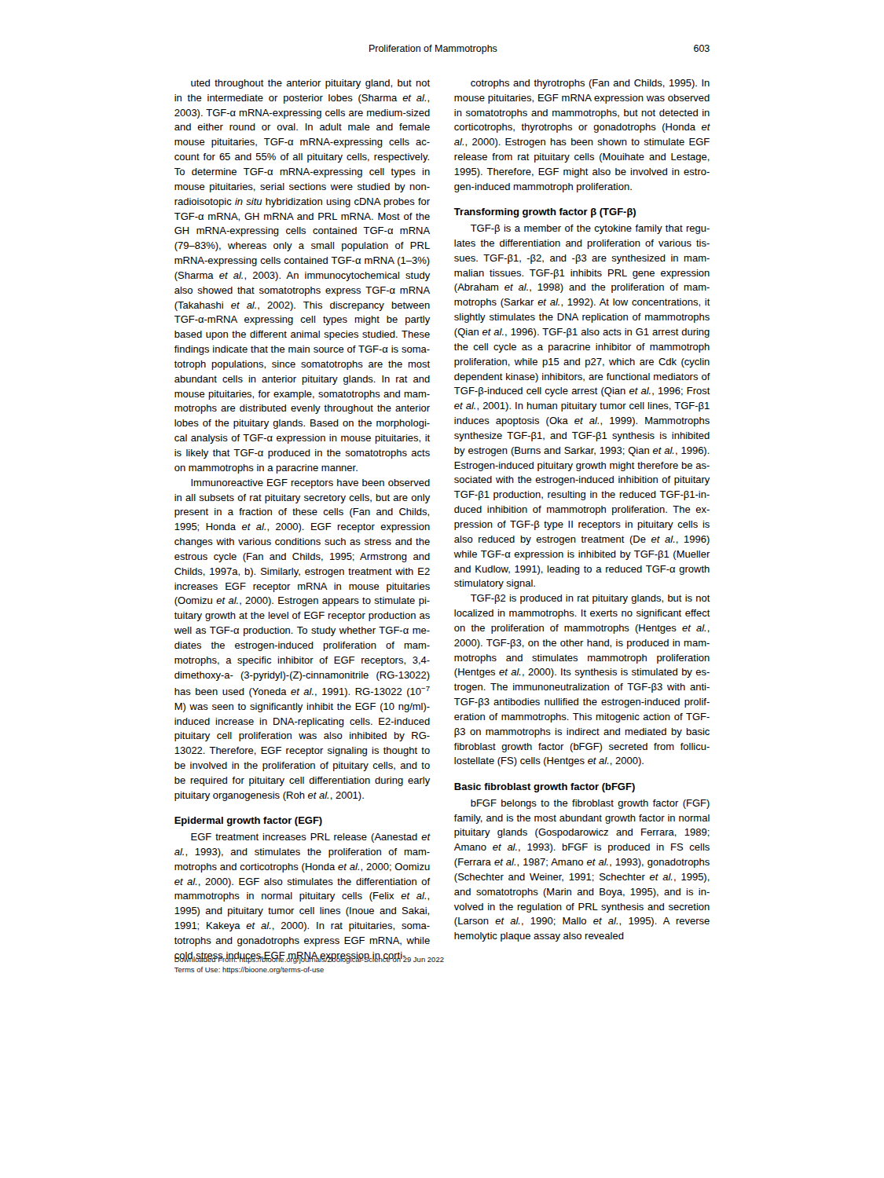Proliferation of Mammotrophs 603
uted throughout the anterior pituitary gland, but not in the intermediate or posterior lobes (Sharma et al., 2003). TGF-α mRNA-expressing cells are medium-sized and either round or oval. In adult male and female mouse pituitaries, TGF-α mRNA-expressing cells account for 65 and 55% of all pituitary cells, respectively. To determine TGF-α mRNA-expressing cell types in mouse pituitaries, serial sections were studied by non-radioisotopic in situ hybridization using cDNA probes for TGF-α mRNA, GH mRNA and PRL mRNA. Most of the GH mRNA-expressing cells contained TGF-α mRNA (79–83%), whereas only a small population of PRL mRNA-expressing cells contained TGF-α mRNA (1–3%) (Sharma et al., 2003). An immunocytochemical study also showed that somatotrophs express TGF-α mRNA (Takahashi et al., 2002). This discrepancy between TGF-α-mRNA expressing cell types might be partly based upon the different animal species studied. These findings indicate that the main source of TGF-α is somatotroph populations, since somatotrophs are the most abundant cells in anterior pituitary glands. In rat and mouse pituitaries, for example, somatotrophs and mammotrophs are distributed evenly throughout the anterior lobes of the pituitary glands. Based on the morphological analysis of TGF-α expression in mouse pituitaries, it is likely that TGF-α produced in the somatotrophs acts on mammotrophs in a paracrine manner.
Immunoreactive EGF receptors have been observed in all subsets of rat pituitary secretory cells, but are only present in a fraction of these cells (Fan and Childs, 1995; Honda et al., 2000). EGF receptor expression changes with various conditions such as stress and the estrous cycle (Fan and Childs, 1995; Armstrong and Childs, 1997a, b). Similarly, estrogen treatment with E2 increases EGF receptor mRNA in mouse pituitaries (Oomizu et al., 2000). Estrogen appears to stimulate pituitary growth at the level of EGF receptor production as well as TGF-α production. To study whether TGF-α mediates the estrogen-induced proliferation of mammotrophs, a specific inhibitor of EGF receptors, 3,4-dimethoxy-a- (3-pyridyl)-(Z)-cinnamonitrile (RG-13022) has been used (Yoneda et al., 1991). RG-13022 (10−7 M) was seen to significantly inhibit the EGF (10 ng/ml)-induced increase in DNA-replicating cells. E2-induced pituitary cell proliferation was also inhibited by RG-13022. Therefore, EGF receptor signaling is thought to be involved in the proliferation of pituitary cells, and to be required for pituitary cell differentiation during early pituitary organogenesis (Roh et al., 2001).
Epidermal growth factor (EGF)
EGF treatment increases PRL release (Aanestad et al., 1993), and stimulates the proliferation of mammotrophs and corticotrophs (Honda et al., 2000; Oomizu et al., 2000). EGF also stimulates the differentiation of mammotrophs in normal pituitary cells (Felix et al., 1995) and pituitary tumor cell lines (Inoue and Sakai, 1991; Kakeya et al., 2000). In rat pituitaries, somatotrophs and gonadotrophs express EGF mRNA, while cold stress induces EGF mRNA expression in corti-
cotrophs and thyrotrophs (Fan and Childs, 1995). In mouse pituitaries, EGF mRNA expression was observed in somatotrophs and mammotrophs, but not detected in corticotrophs, thyrotrophs or gonadotrophs (Honda et al., 2000). Estrogen has been shown to stimulate EGF release from rat pituitary cells (Mouihate and Lestage, 1995). Therefore, EGF might also be involved in estrogen-induced mammotroph proliferation.
Transforming growth factor β (TGF-β)
TGF-β is a member of the cytokine family that regulates the differentiation and proliferation of various tissues. TGF-β1, -β2, and -β3 are synthesized in mammalian tissues. TGF-β1 inhibits PRL gene expression (Abraham et al., 1998) and the proliferation of mammotrophs (Sarkar et al., 1992). At low concentrations, it slightly stimulates the DNA replication of mammotrophs (Qian et al., 1996). TGF-β1 also acts in G1 arrest during the cell cycle as a paracrine inhibitor of mammotroph proliferation, while p15 and p27, which are Cdk (cyclin dependent kinase) inhibitors, are functional mediators of TGF-β-induced cell cycle arrest (Qian et al., 1996; Frost et al., 2001). In human pituitary tumor cell lines, TGF-β1 induces apoptosis (Oka et al., 1999). Mammotrophs synthesize TGF-β1, and TGF-β1 synthesis is inhibited by estrogen (Burns and Sarkar, 1993; Qian et al., 1996). Estrogen-induced pituitary growth might therefore be associated with the estrogen-induced inhibition of pituitary TGF-β1 production, resulting in the reduced TGF-β1-induced inhibition of mammotroph proliferation. The expression of TGF-β type II receptors in pituitary cells is also reduced by estrogen treatment (De et al., 1996) while TGF-α expression is inhibited by TGF-β1 (Mueller and Kudlow, 1991), leading to a reduced TGF-α growth stimulatory signal.
TGF-β2 is produced in rat pituitary glands, but is not localized in mammotrophs. It exerts no significant effect on the proliferation of mammotrophs (Hentges et al., 2000). TGF-β3, on the other hand, is produced in mammotrophs and stimulates mammotroph proliferation (Hentges et al., 2000). Its synthesis is stimulated by estrogen. The immunoneutralization of TGF-β3 with anti-TGF-β3 antibodies nullified the estrogen-induced proliferation of mammotrophs. This mitogenic action of TGF-β3 on mammotrophs is indirect and mediated by basic fibroblast growth factor (bFGF) secreted from folliculostellate (FS) cells (Hentges et al., 2000).
Basic fibroblast growth factor (bFGF)
bFGF belongs to the fibroblast growth factor (FGF) family, and is the most abundant growth factor in normal pituitary glands (Gospodarowicz and Ferrara, 1989; Amano et al., 1993). bFGF is produced in FS cells (Ferrara et al., 1987; Amano et al., 1993), gonadotrophs (Schechter and Weiner, 1991; Schechter et al., 1995), and somatotrophs (Marin and Boya, 1995), and is involved in the regulation of PRL synthesis and secretion (Larson et al., 1990; Mallo et al., 1995). A reverse hemolytic plaque assay also revealed
Downloaded From: https://bioone.org/journals/Zoological-Science on 29 Jun 2022
Terms of Use: https://bioone.org/terms-of-use